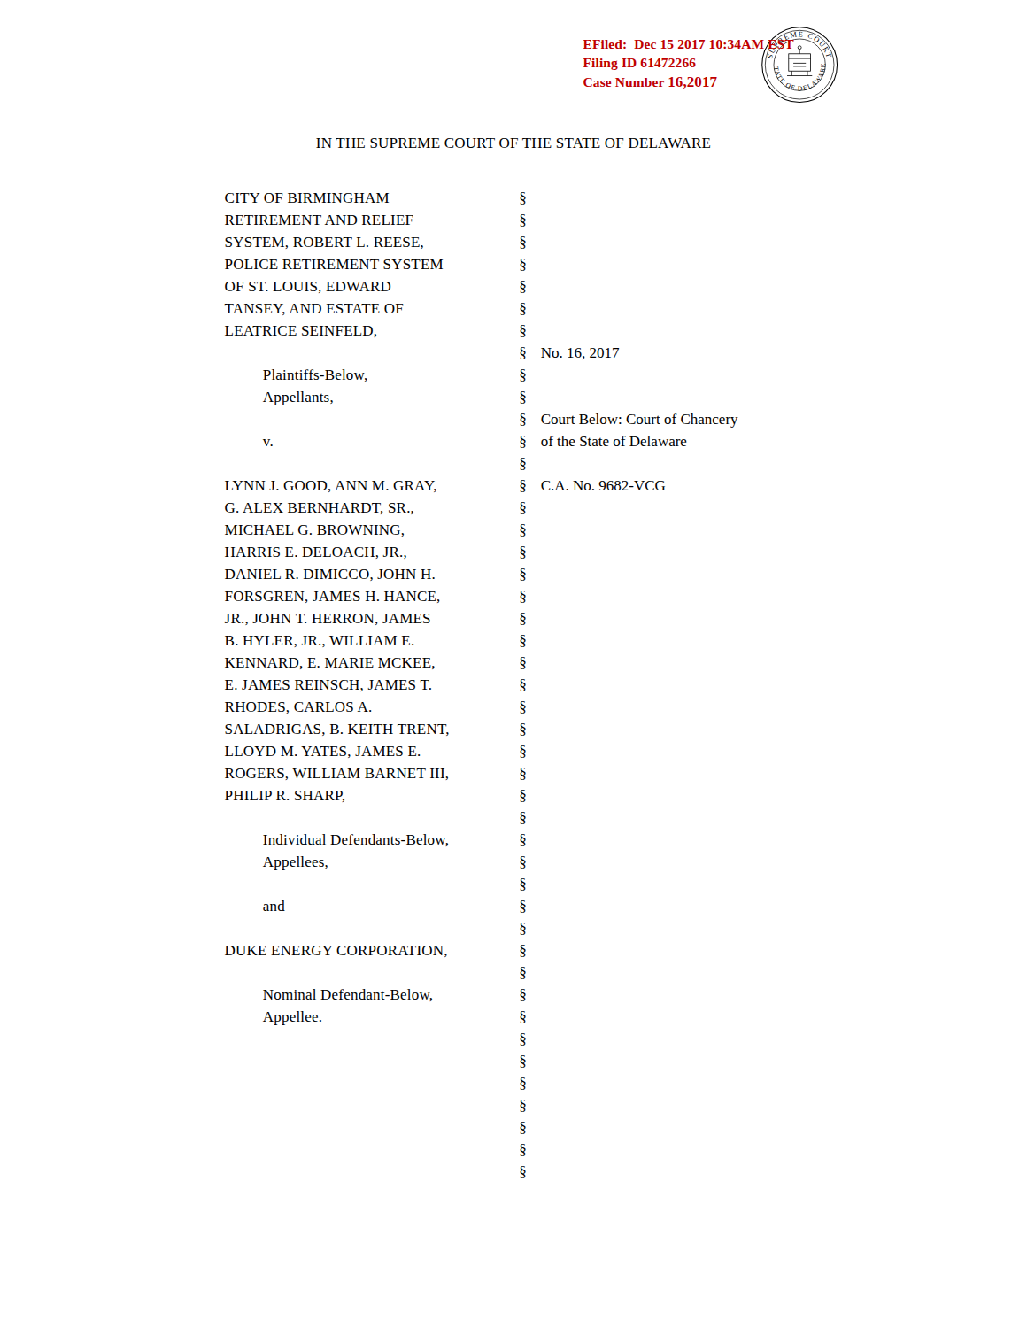EFiled: Dec 15 2017 10:34AM EST
Filing ID 61472266
Case Number 16,2017
SUPREME COURT STATE OF DELAWARE
IN THE SUPREME COURT OF THE STATE OF DELAWARE
| CITY OF BIRMINGHAM RETIREMENT AND RELIEF SYSTEM, ROBERT L. REESE, POLICE RETIREMENT SYSTEM OF ST. LOUIS, EDWARD TANSEY, AND ESTATE OF LEATRICE SEINFELD, Plaintiffs-Below, Appellants, v. LYNN J. GOOD, ANN M. GRAY, G. ALEX BERNHARDT, SR., MICHAEL G. BROWNING, HARRIS E. DELOACH, JR., DANIEL R. DIMICCO, JOHN H. FORSGREN, JAMES H. HANCE, JR., JOHN T. HERRON, JAMES B. HYLER, JR., WILLIAM E. KENNARD, E. MARIE MCKEE, E. JAMES REINSCH, JAMES T. RHODES, CARLOS A. SALADRIGAS, B. KEITH TRENT, LLOYD M. YATES, JAMES E. ROGERS, WILLIAM BARNET III, PHILIP R. SHARP, Individual Defendants-Below, Appellees, and DUKE ENERGY CORPORATION, Nominal Defendant-Below, Appellee. | § § § § § § § § § § § § § § § § § § § § § § § § § § § § § § § § § § § § § § § § § § § § § | No. 16, 2017 Court Below: Court of Chancery of the State of Delaware C.A. No. 9682-VCG |